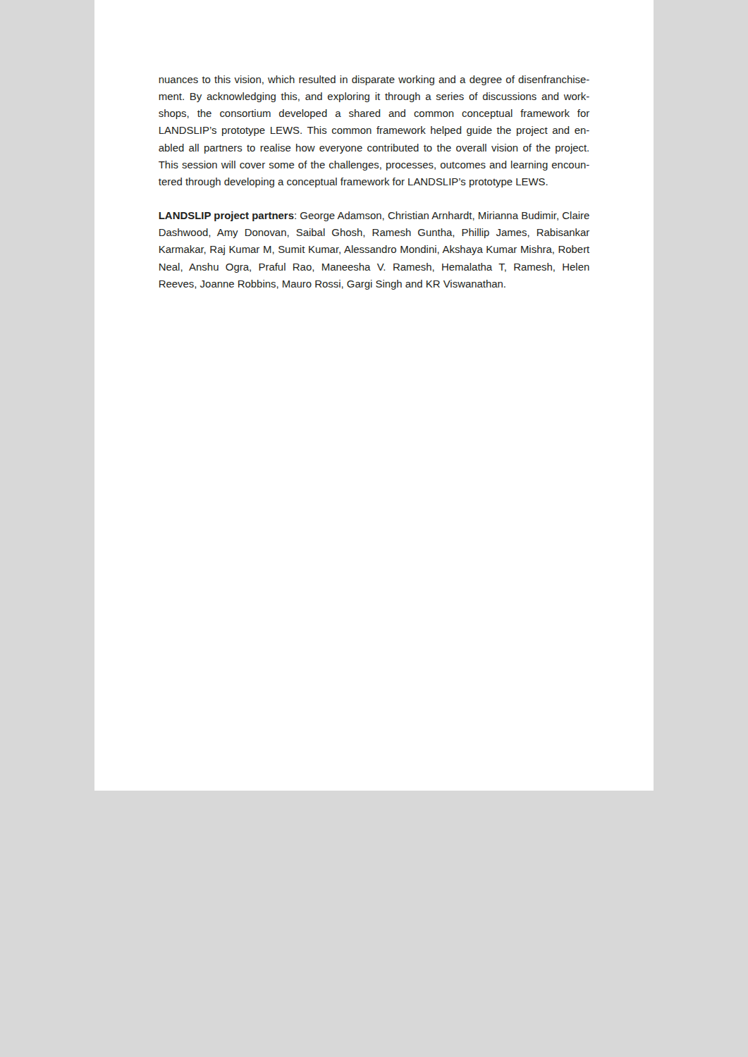nuances to this vision, which resulted in disparate working and a degree of disenfranchisement. By acknowledging this, and exploring it through a series of discussions and workshops, the consortium developed a shared and common conceptual framework for LANDSLIP’s prototype LEWS. This common framework helped guide the project and enabled all partners to realise how everyone contributed to the overall vision of the project. This session will cover some of the challenges, processes, outcomes and learning encountered through developing a conceptual framework for LANDSLIP’s prototype LEWS.
LANDSLIP project partners: George Adamson, Christian Arnhardt, Mirianna Budimir, Claire Dashwood, Amy Donovan, Saibal Ghosh, Ramesh Guntha, Phillip James, Rabisankar Karmakar, Raj Kumar M, Sumit Kumar, Alessandro Mondini, Akshaya Kumar Mishra, Robert Neal, Anshu Ogra, Praful Rao, Maneesha V. Ramesh, Hemalatha T, Ramesh, Helen Reeves, Joanne Robbins, Mauro Rossi, Gargi Singh and KR Viswanathan.